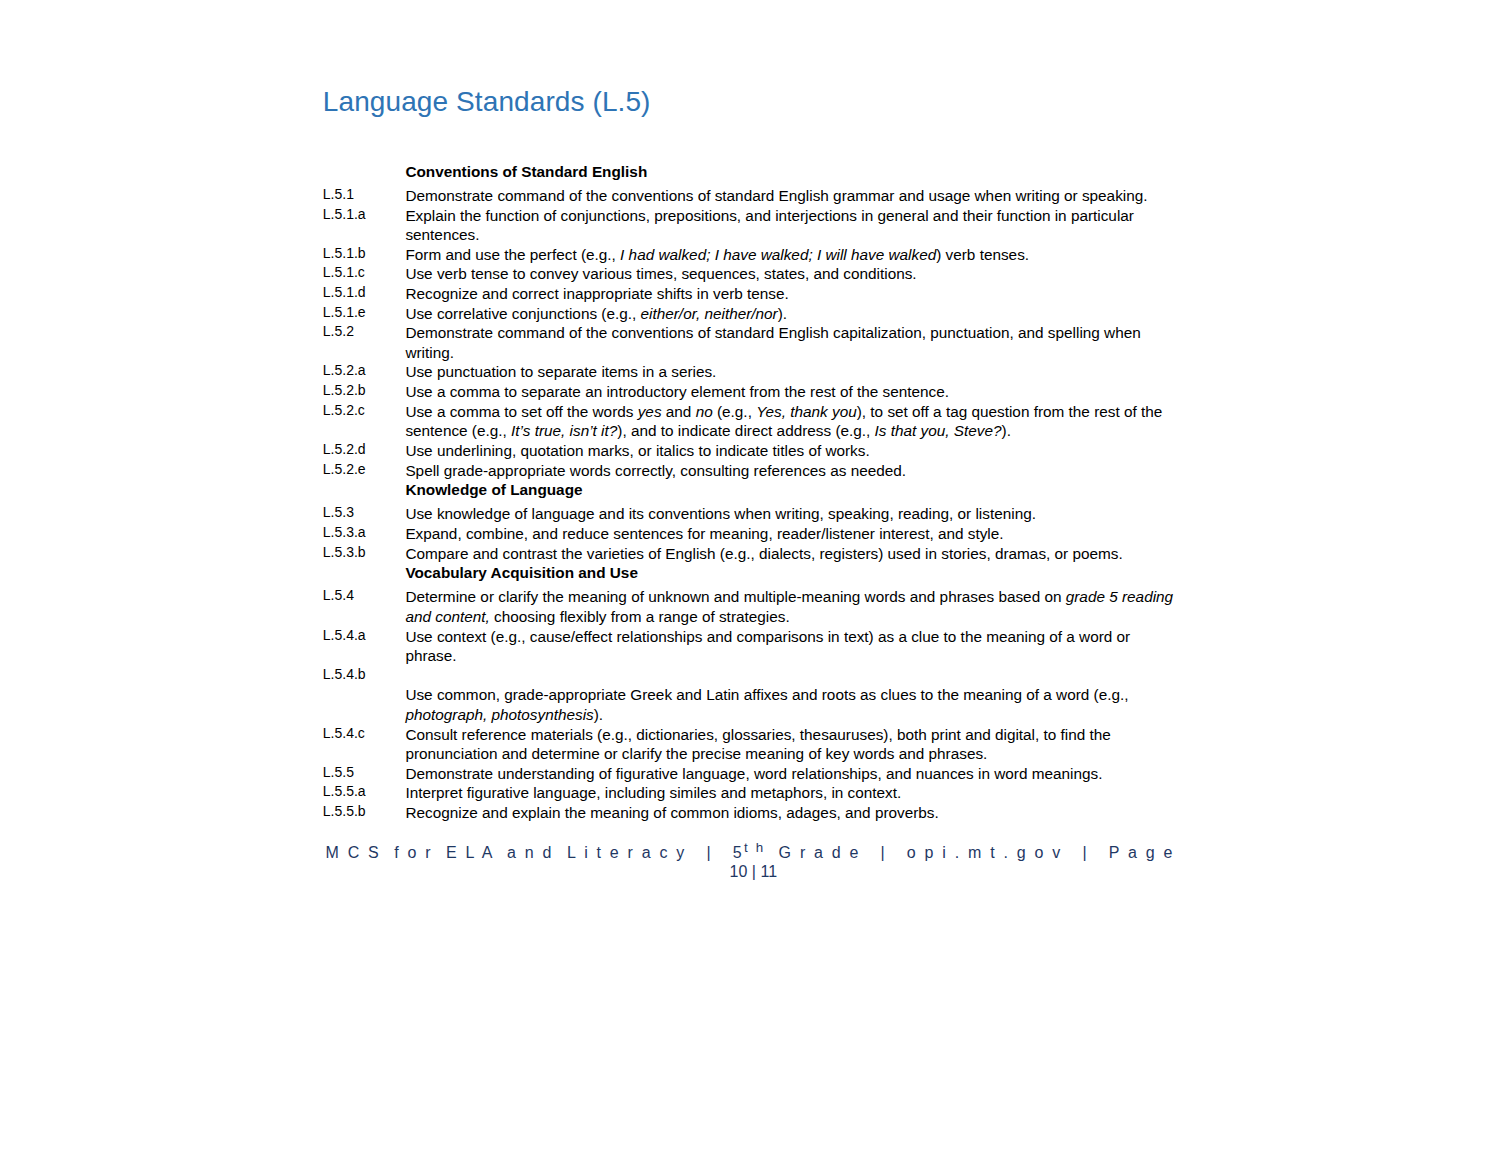Language Standards (L.5)
| | Conventions of Standard English |
| L.5.1 | Demonstrate command of the conventions of standard English grammar and usage when writing or speaking. |
| L.5.1.a | Explain the function of conjunctions, prepositions, and interjections in general and their function in particular sentences. |
| L.5.1.b | Form and use the perfect (e.g., I had walked; I have walked; I will have walked ) verb tenses. |
| L.5.1.c | Use verb tense to convey various times, sequences, states, and conditions. |
| L.5.1.d | Recognize and correct inappropriate shifts in verb tense. |
| L.5.1.e | Use correlative conjunctions (e.g., either/or, neither/nor ). |
| L.5.2 | Demonstrate command of the conventions of standard English capitalization, punctuation, and spelling when writing. |
| L.5.2.a | Use punctuation to separate items in a series. |
| L.5.2.b | Use a comma to separate an introductory element from the rest of the sentence. |
| L.5.2.c | Use a comma to set off the words yes and no (e.g., Yes, thank you ), to set off a tag question from the rest of the sentence (e.g., It’s true, isn’t it? ), and to indicate direct address (e.g., Is that you, Steve? ). |
| L.5.2.d | Use underlining, quotation marks, or italics to indicate titles of works. |
| L.5.2.e | Spell grade-appropriate words correctly, consulting references as needed. |
| | Knowledge of Language |
| L.5.3 | Use knowledge of language and its conventions when writing, speaking, reading, or listening. |
| L.5.3.a | Expand, combine, and reduce sentences for meaning, reader/listener interest, and style. |
| L.5.3.b | Compare and contrast the varieties of English (e.g., dialects, registers) used in stories, dramas, or poems. |
| | Vocabulary Acquisition and Use |
| L.5.4 | Determine or clarify the meaning of unknown and multiple-meaning words and phrases based on grade 5 reading and content, choosing flexibly from a range of strategies. |
| L.5.4.a | Use context (e.g., cause/effect relationships and comparisons in text) as a clue to the meaning of a word or phrase. |
| L.5.4.b | |
| | Use common, grade-appropriate Greek and Latin affixes and roots as clues to the meaning of a word (e.g., photograph, photosynthesis ). |
| L.5.4.c | Consult reference materials (e.g., dictionaries, glossaries, thesauruses), both print and digital, to find the pronunciation and determine or clarify the precise meaning of key words and phrases. |
| L.5.5 | Demonstrate understanding of figurative language, word relationships, and nuances in word meanings. |
| L.5.5.a | Interpret figurative language, including similes and metaphors, in context. |
| L.5.5.b | Recognize and explain the meaning of common idioms, adages, and proverbs. |
M C S f o r E L A a n d L i t e r a c y | 5t h G r a d e | o p i . m t . g o v | P a g e 10 | 11